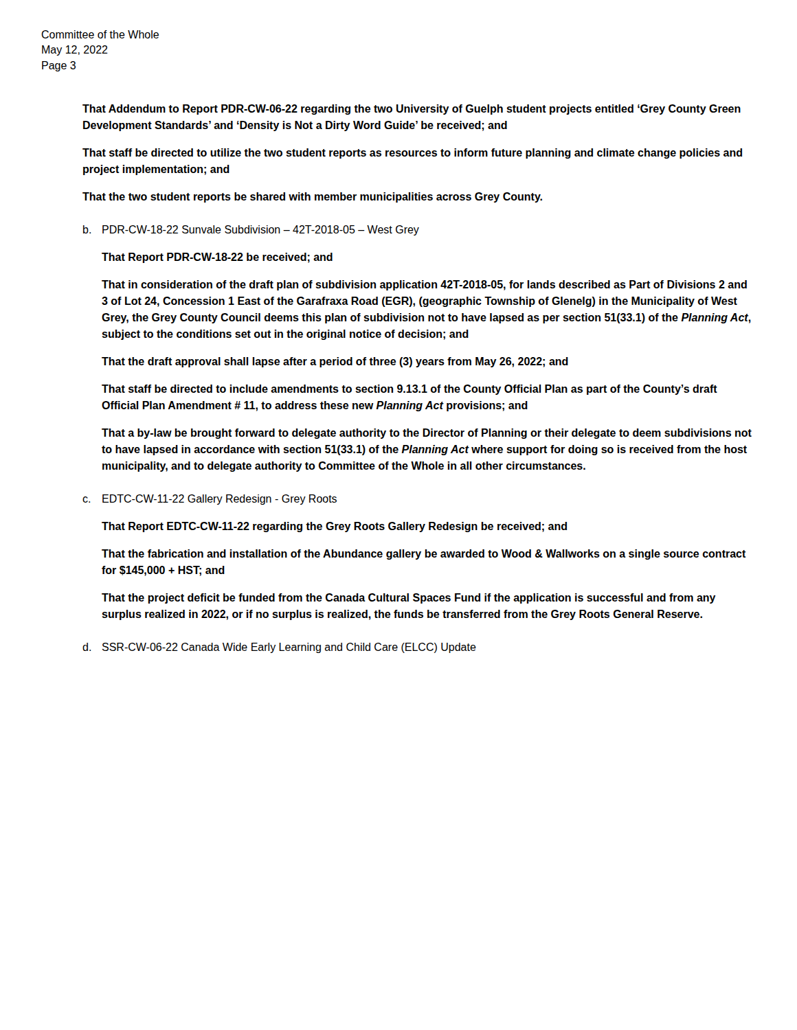Committee of the Whole
May 12, 2022
Page 3
That Addendum to Report PDR-CW-06-22 regarding the two University of Guelph student projects entitled ‘Grey County Green Development Standards’ and ‘Density is Not a Dirty Word Guide’ be received; and
That staff be directed to utilize the two student reports as resources to inform future planning and climate change policies and project implementation; and
That the two student reports be shared with member municipalities across Grey County.
b. PDR-CW-18-22 Sunvale Subdivision – 42T-2018-05 – West Grey
That Report PDR-CW-18-22 be received; and
That in consideration of the draft plan of subdivision application 42T-2018-05, for lands described as Part of Divisions 2 and 3 of Lot 24, Concession 1 East of the Garafraxa Road (EGR), (geographic Township of Glenelg) in the Municipality of West Grey, the Grey County Council deems this plan of subdivision not to have lapsed as per section 51(33.1) of the Planning Act, subject to the conditions set out in the original notice of decision; and
That the draft approval shall lapse after a period of three (3) years from May 26, 2022; and
That staff be directed to include amendments to section 9.13.1 of the County Official Plan as part of the County’s draft Official Plan Amendment # 11, to address these new Planning Act provisions; and
That a by-law be brought forward to delegate authority to the Director of Planning or their delegate to deem subdivisions not to have lapsed in accordance with section 51(33.1) of the Planning Act where support for doing so is received from the host municipality, and to delegate authority to Committee of the Whole in all other circumstances.
c. EDTC-CW-11-22 Gallery Redesign - Grey Roots
That Report EDTC-CW-11-22 regarding the Grey Roots Gallery Redesign be received; and
That the fabrication and installation of the Abundance gallery be awarded to Wood & Wallworks on a single source contract for $145,000 + HST; and
That the project deficit be funded from the Canada Cultural Spaces Fund if the application is successful and from any surplus realized in 2022, or if no surplus is realized, the funds be transferred from the Grey Roots General Reserve.
d. SSR-CW-06-22 Canada Wide Early Learning and Child Care (ELCC) Update